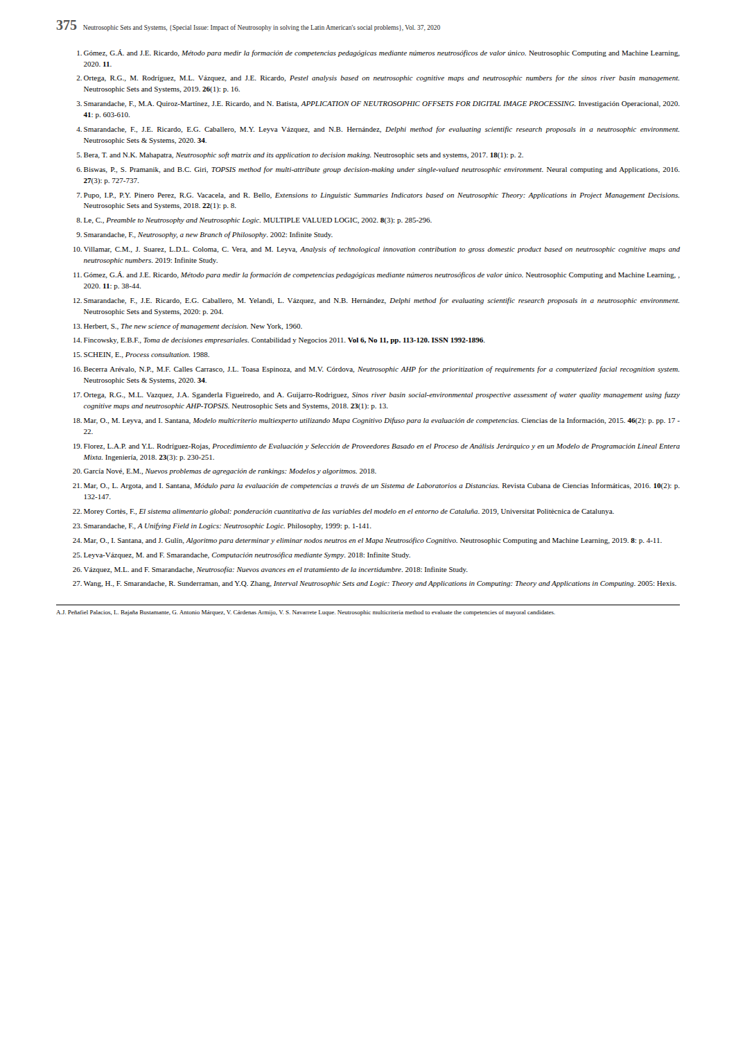375 Neutrosophic Sets and Systems, {Special Issue: Impact of Neutrosophy in solving the Latin American's social problems}, Vol. 37, 2020
Gómez, G.Á. and J.E. Ricardo, Método para medir la formación de competencias pedagógicas mediante números neutrosóficos de valor único. Neutrosophic Computing and Machine Learning, 2020. 11.
Ortega, R.G., M. Rodríguez, M.L. Vázquez, and J.E. Ricardo, Pestel analysis based on neutrosophic cognitive maps and neutrosophic numbers for the sinos river basin management. Neutrosophic Sets and Systems, 2019. 26(1): p. 16.
Smarandache, F., M.A. Quiroz-Martínez, J.E. Ricardo, and N. Batista, APPLICATION OF NEUTROSOPHIC OFFSETS FOR DIGITAL IMAGE PROCESSING. Investigación Operacional, 2020. 41: p. 603-610.
Smarandache, F., J.E. Ricardo, E.G. Caballero, M.Y. Leyva Vázquez, and N.B. Hernández, Delphi method for evaluating scientific research proposals in a neutrosophic environment. Neutrosophic Sets & Systems, 2020. 34.
Bera, T. and N.K. Mahapatra, Neutrosophic soft matrix and its application to decision making. Neutrosophic sets and systems, 2017. 18(1): p. 2.
Biswas, P., S. Pramanik, and B.C. Giri, TOPSIS method for multi-attribute group decision-making under single-valued neutrosophic environment. Neural computing and Applications, 2016. 27(3): p. 727-737.
Pupo, I.P., P.Y. Pinero Perez, R.G. Vacacela, and R. Bello, Extensions to Linguistic Summaries Indicators based on Neutrosophic Theory: Applications in Project Management Decisions. Neutrosophic Sets and Systems, 2018. 22(1): p. 8.
Le, C., Preamble to Neutrosophy and Neutrosophic Logic. MULTIPLE VALUED LOGIC, 2002. 8(3): p. 285-296.
Smarandache, F., Neutrosophy, a new Branch of Philosophy. 2002: Infinite Study.
Villamar, C.M., J. Suarez, L.D.L. Coloma, C. Vera, and M. Leyva, Analysis of technological innovation contribution to gross domestic product based on neutrosophic cognitive maps and neutrosophic numbers. 2019: Infinite Study.
Gómez, G.Á. and J.E. Ricardo, Método para medir la formación de competencias pedagógicas mediante números neutrosóficos de valor único. Neutrosophic Computing and Machine Learning, , 2020. 11: p. 38-44.
Smarandache, F., J.E. Ricardo, E.G. Caballero, M. Yelandi, L. Vázquez, and N.B. Hernández, Delphi method for evaluating scientific research proposals in a neutrosophic environment. Neutrosophic Sets and Systems, 2020: p. 204.
Herbert, S., The new science of management decision. New York, 1960.
Fincowsky, E.B.F., Toma de decisiones empresariales. Contabilidad y Negocios 2011. Vol 6, No 11, pp. 113-120. ISSN 1992-1896.
SCHEIN, E., Process consultation. 1988.
Becerra Arévalo, N.P., M.F. Calles Carrasco, J.L. Toasa Espinoza, and M.V. Córdova, Neutrosophic AHP for the prioritization of requirements for a computerized facial recognition system. Neutrosophic Sets & Systems, 2020. 34.
Ortega, R.G., M.L. Vazquez, J.A. Sganderla Figueiredo, and A. Guijarro-Rodriguez, Sinos river basin social-environmental prospective assessment of water quality management using fuzzy cognitive maps and neutrosophic AHP-TOPSIS. Neutrosophic Sets and Systems, 2018. 23(1): p. 13.
Mar, O., M. Leyva, and I. Santana, Modelo multicriterio multiexperto utilizando Mapa Cognitivo Difuso para la evaluación de competencias. Ciencias de la Información, 2015. 46(2): p. pp. 17 - 22.
Florez, L.A.P. and Y.L. Rodríguez-Rojas, Procedimiento de Evaluación y Selección de Proveedores Basado en el Proceso de Análisis Jerárquico y en un Modelo de Programación Lineal Entera Mixta. Ingeniería, 2018. 23(3): p. 230-251.
García Nové, E.M., Nuevos problemas de agregación de rankings: Modelos y algoritmos. 2018.
Mar, O., L. Argota, and I. Santana, Módulo para la evaluación de competencias a través de un Sistema de Laboratorios a Distancias. Revista Cubana de Ciencias Informáticas, 2016. 10(2): p. 132-147.
Morey Cortès, F., El sistema alimentario global: ponderación cuantitativa de las variables del modelo en el entorno de Cataluña. 2019, Universitat Politècnica de Catalunya.
Smarandache, F., A Unifying Field in Logics: Neutrosophic Logic. Philosophy, 1999: p. 1-141.
Mar, O., I. Santana, and J. Gulín, Algoritmo para determinar y eliminar nodos neutros en el Mapa Neutrosófico Cognitivo. Neutrosophic Computing and Machine Learning, 2019. 8: p. 4-11.
Leyva-Vázquez, M. and F. Smarandache, Computación neutrosófica mediante Sympy. 2018: Infinite Study.
Vázquez, M.L. and F. Smarandache, Neutrosofía: Nuevos avances en el tratamiento de la incertidumbre. 2018: Infinite Study.
Wang, H., F. Smarandache, R. Sunderraman, and Y.Q. Zhang, Interval Neutrosophic Sets and Logic: Theory and Applications in Computing: Theory and Applications in Computing. 2005: Hexis.
A.J. Peñafiel Palacios, L. Bajaña Bustamante, G. Antonio Márquez, V. Cárdenas Armijo, V. S. Navarrete Luque. Neutrosophic multicriteria method to evaluate the competencies of mayoral candidates.